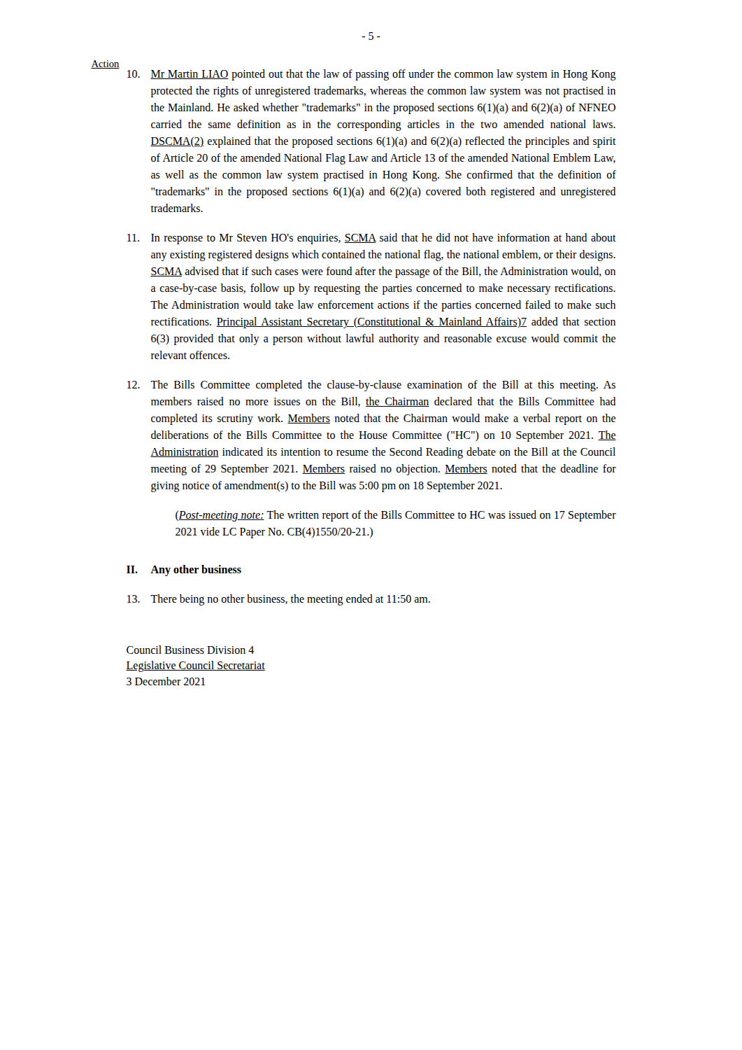Action
- 5 -
10.
Mr Martin LIAO pointed out that the law of passing off under the common law system in Hong Kong protected the rights of unregistered trademarks, whereas the common law system was not practised in the Mainland. He asked whether "trademarks" in the proposed sections 6(1)(a) and 6(2)(a) of NFNEO carried the same definition as in the corresponding articles in the two amended national laws. DSCMA(2) explained that the proposed sections 6(1)(a) and 6(2)(a) reflected the principles and spirit of Article 20 of the amended National Flag Law and Article 13 of the amended National Emblem Law, as well as the common law system practised in Hong Kong. She confirmed that the definition of "trademarks" in the proposed sections 6(1)(a) and 6(2)(a) covered both registered and unregistered trademarks.
11.
In response to Mr Steven HO's enquiries, SCMA said that he did not have information at hand about any existing registered designs which contained the national flag, the national emblem, or their designs. SCMA advised that if such cases were found after the passage of the Bill, the Administration would, on a case-by-case basis, follow up by requesting the parties concerned to make necessary rectifications. The Administration would take law enforcement actions if the parties concerned failed to make such rectifications. Principal Assistant Secretary (Constitutional & Mainland Affairs)7 added that section 6(3) provided that only a person without lawful authority and reasonable excuse would commit the relevant offences.
12.
The Bills Committee completed the clause-by-clause examination of the Bill at this meeting. As members raised no more issues on the Bill, the Chairman declared that the Bills Committee had completed its scrutiny work. Members noted that the Chairman would make a verbal report on the deliberations of the Bills Committee to the House Committee ("HC") on 10 September 2021. The Administration indicated its intention to resume the Second Reading debate on the Bill at the Council meeting of 29 September 2021. Members raised no objection. Members noted that the deadline for giving notice of amendment(s) to the Bill was 5:00 pm on 18 September 2021.
(Post-meeting note: The written report of the Bills Committee to HC was issued on 17 September 2021 vide LC Paper No. CB(4)1550/20-21.)
II.
Any other business
13.
There being no other business, the meeting ended at 11:50 am.
Council Business Division 4
Legislative Council Secretariat
3 December 2021